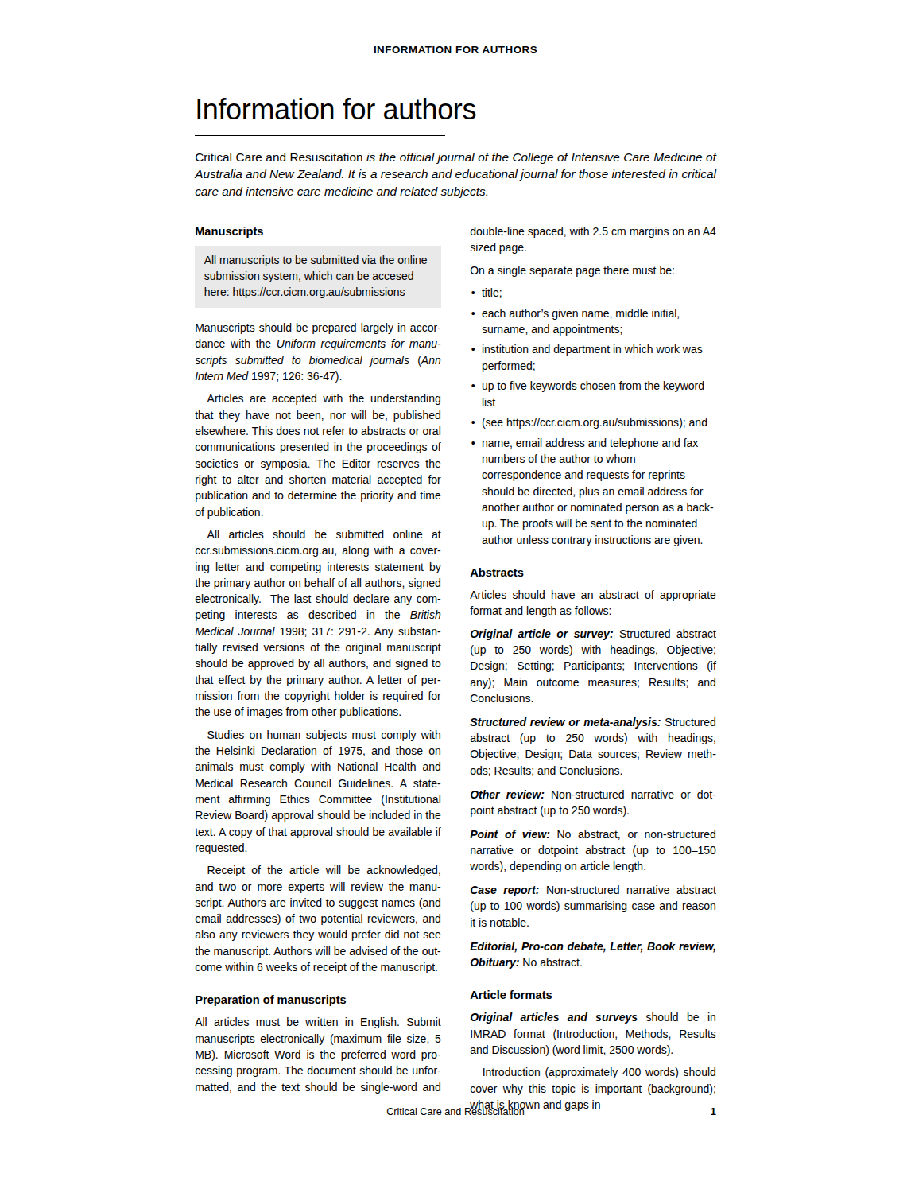INFORMATION FOR AUTHORS
Information for authors
Critical Care and Resuscitation is the official journal of the College of Intensive Care Medicine of Australia and New Zealand. It is a research and educational journal for those interested in critical care and intensive care medicine and related subjects.
Manuscripts
All manuscripts to be submitted via the online submission system, which can be accesed here: https://ccr.cicm.org.au/submissions
Manuscripts should be prepared largely in accordance with the Uniform requirements for manuscripts submitted to biomedical journals (Ann Intern Med 1997; 126: 36-47).
Articles are accepted with the understanding that they have not been, nor will be, published elsewhere. This does not refer to abstracts or oral communications presented in the proceedings of societies or symposia. The Editor reserves the right to alter and shorten material accepted for publication and to determine the priority and time of publication.
All articles should be submitted online at ccr.submissions.cicm.org.au, along with a covering letter and competing interests statement by the primary author on behalf of all authors, signed electronically. The last should declare any competing interests as described in the British Medical Journal 1998; 317: 291-2. Any substantially revised versions of the original manuscript should be approved by all authors, and signed to that effect by the primary author. A letter of permission from the copyright holder is required for the use of images from other publications.
Studies on human subjects must comply with the Helsinki Declaration of 1975, and those on animals must comply with National Health and Medical Research Council Guidelines. A statement affirming Ethics Committee (Institutional Review Board) approval should be included in the text. A copy of that approval should be available if requested.
Receipt of the article will be acknowledged, and two or more experts will review the manuscript. Authors are invited to suggest names (and email addresses) of two potential reviewers, and also any reviewers they would prefer did not see the manuscript. Authors will be advised of the outcome within 6 weeks of receipt of the manuscript.
Preparation of manuscripts
All articles must be written in English. Submit manuscripts electronically (maximum file size, 5 MB). Microsoft Word is the preferred word processing program. The document should be unformatted, and the text should be single-word and double-line spaced, with 2.5 cm margins on an A4 sized page.
On a single separate page there must be:
title;
each author’s given name, middle initial, surname, and appointments;
institution and department in which work was performed;
up to five keywords chosen from the keyword list
(see https://ccr.cicm.org.au/submissions); and
name, email address and telephone and fax numbers of the author to whom correspondence and requests for reprints should be directed, plus an email address for another author or nominated person as a back-up. The proofs will be sent to the nominated author unless contrary instructions are given.
Abstracts
Articles should have an abstract of appropriate format and length as follows:
Original article or survey: Structured abstract (up to 250 words) with headings, Objective; Design; Setting; Participants; Interventions (if any); Main outcome measures; Results; and Conclusions.
Structured review or meta-analysis: Structured abstract (up to 250 words) with headings, Objective; Design; Data sources; Review methods; Results; and Conclusions.
Other review: Non-structured narrative or dotpoint abstract (up to 250 words).
Point of view: No abstract, or non-structured narrative or dotpoint abstract (up to 100–150 words), depending on article length.
Case report: Non-structured narrative abstract (up to 100 words) summarising case and reason it is notable.
Editorial, Pro-con debate, Letter, Book review, Obituary: No abstract.
Article formats
Original articles and surveys should be in IMRAD format (Introduction, Methods, Results and Discussion) (word limit, 2500 words).
Introduction (approximately 400 words) should cover why this topic is important (background); what is known and gaps in
Critical Care and Resuscitation
1